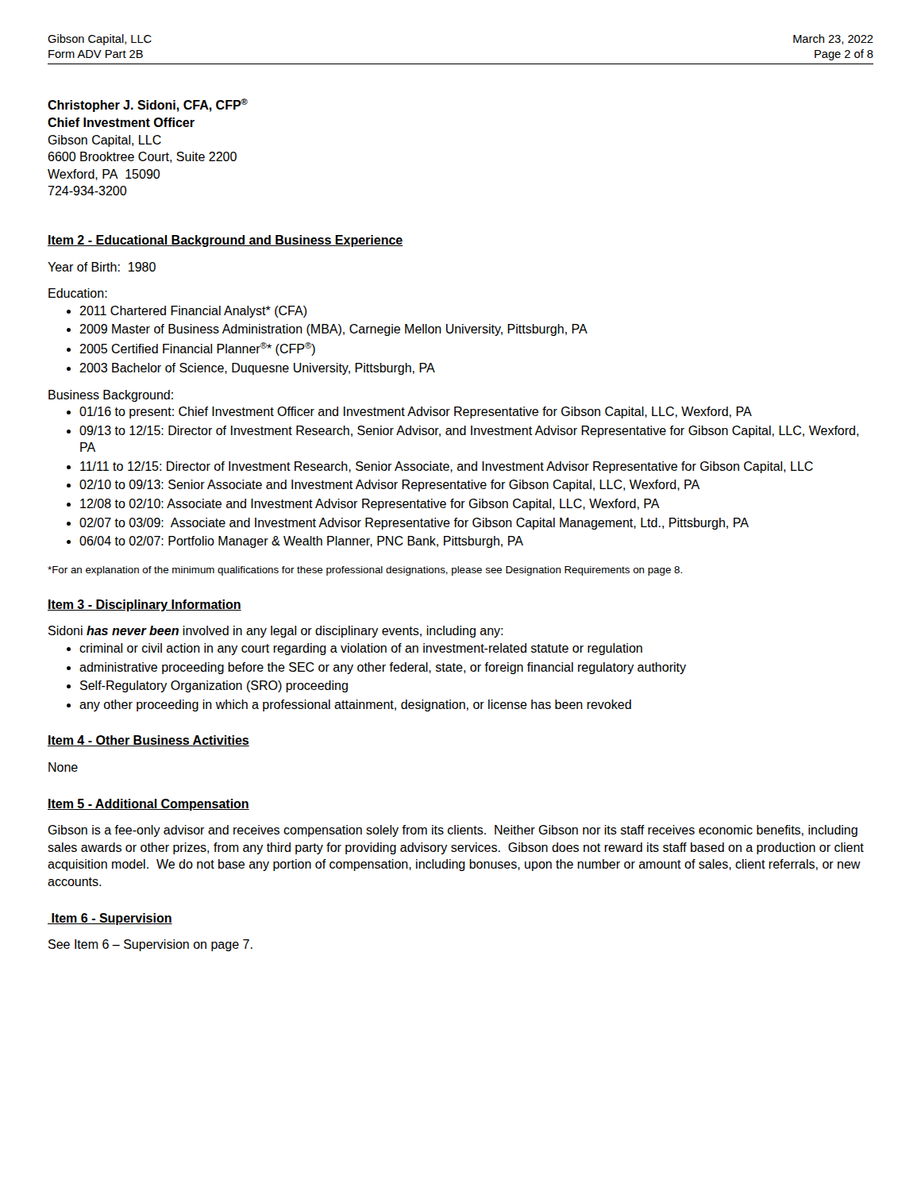Gibson Capital, LLC
Form ADV Part 2B
March 23, 2022
Page 2 of 8
Christopher J. Sidoni, CFA, CFP®
Chief Investment Officer
Gibson Capital, LLC
6600 Brooktree Court, Suite 2200
Wexford, PA 15090
724-934-3200
Item 2 - Educational Background and Business Experience
Year of Birth: 1980
Education:
2011 Chartered Financial Analyst* (CFA)
2009 Master of Business Administration (MBA), Carnegie Mellon University, Pittsburgh, PA
2005 Certified Financial Planner®* (CFP®)
2003 Bachelor of Science, Duquesne University, Pittsburgh, PA
Business Background:
01/16 to present: Chief Investment Officer and Investment Advisor Representative for Gibson Capital, LLC, Wexford, PA
09/13 to 12/15: Director of Investment Research, Senior Advisor, and Investment Advisor Representative for Gibson Capital, LLC, Wexford, PA
11/11 to 12/15: Director of Investment Research, Senior Associate, and Investment Advisor Representative for Gibson Capital, LLC
02/10 to 09/13: Senior Associate and Investment Advisor Representative for Gibson Capital, LLC, Wexford, PA
12/08 to 02/10: Associate and Investment Advisor Representative for Gibson Capital, LLC, Wexford, PA
02/07 to 03/09: Associate and Investment Advisor Representative for Gibson Capital Management, Ltd., Pittsburgh, PA
06/04 to 02/07: Portfolio Manager & Wealth Planner, PNC Bank, Pittsburgh, PA
*For an explanation of the minimum qualifications for these professional designations, please see Designation Requirements on page 8.
Item 3 - Disciplinary Information
Sidoni has never been involved in any legal or disciplinary events, including any:
criminal or civil action in any court regarding a violation of an investment-related statute or regulation
administrative proceeding before the SEC or any other federal, state, or foreign financial regulatory authority
Self-Regulatory Organization (SRO) proceeding
any other proceeding in which a professional attainment, designation, or license has been revoked
Item 4 - Other Business Activities
None
Item 5 - Additional Compensation
Gibson is a fee-only advisor and receives compensation solely from its clients. Neither Gibson nor its staff receives economic benefits, including sales awards or other prizes, from any third party for providing advisory services. Gibson does not reward its staff based on a production or client acquisition model. We do not base any portion of compensation, including bonuses, upon the number or amount of sales, client referrals, or new accounts.
Item 6 - Supervision
See Item 6 – Supervision on page 7.